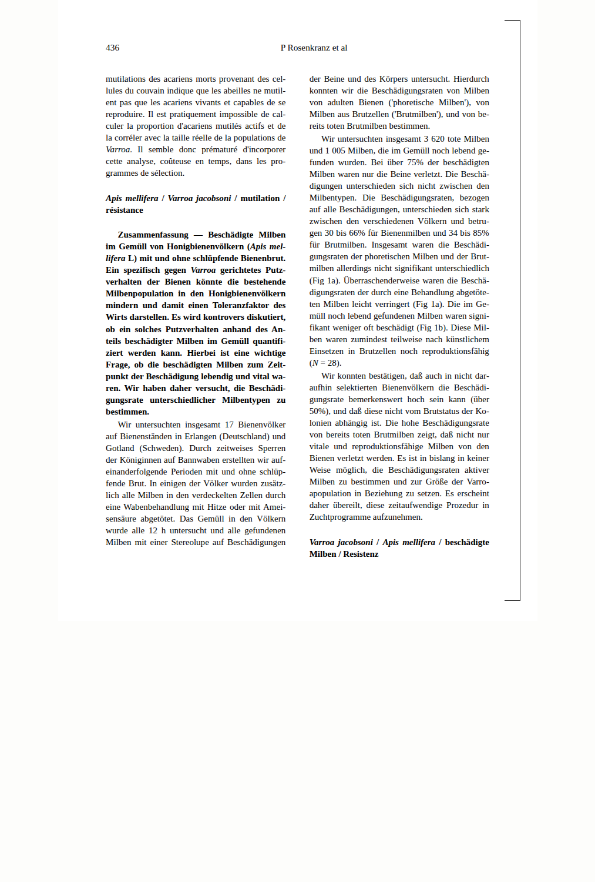436
P Rosenkranz et al
mutilations des acariens morts provenant des cellules du couvain indique que les abeilles ne mutilent pas que les acariens vivants et capables de se reproduire. Il est pratiquement impossible de calculer la proportion d'acariens mutilés actifs et de la corréler avec la taille réelle de la populations de Varroa. Il semble donc prématuré d'incorporer cette analyse, coûteuse en temps, dans les programmes de sélection.
Apis mellifera / Varroa jacobsoni / mutilation / résistance
Zusammenfassung — Beschädigte Milben im Gemüll von Honigbienenvölkern (Apis mellifera L) mit und ohne schlüpfende Bienenbrut. Ein spezifisch gegen Varroa gerichtetes Putzverhalten der Bienen könnte die bestehende Milbenpopulation in den Honigbienenvölkern mindern und damit einen Toleranzfaktor des Wirts darstellen. Es wird kontrovers diskutiert, ob ein solches Putzverhalten anhand des Anteils beschädigter Milben im Gemüll quantifiziert werden kann. Hierbei ist eine wichtige Frage, ob die beschädigten Milben zum Zeitpunkt der Beschädigung lebendig und vital waren. Wir haben daher versucht, die Beschädigungsrate unterschiedlicher Milbentypen zu bestimmen.
Wir untersuchten insgesamt 17 Bienenvölker auf Bienenständen in Erlangen (Deutschland) und Gotland (Schweden). Durch zeitweises Sperren der Königinnen auf Bannwaben erstellten wir aufeinanderfolgende Perioden mit und ohne schlüpfende Brut. In einigen der Völker wurden zusätzlich alle Milben in den verdeckelten Zellen durch eine Wabenbehandlung mit Hitze oder mit Ameisensäure abgetötet. Das Gemüll in den Völkern wurde alle 12 h untersucht und alle gefundenen Milben mit einer Stereolupe auf Beschädigungen der Beine und des Körpers untersucht. Hierdurch konnten wir die Beschädigungsraten von Milben von adulten Bienen ('phoretische Milben'), von Milben aus Brutzellen ('Brutmilben'), und von bereits toten Brutmilben bestimmen.
Wir untersuchten insgesamt 3 620 tote Milben und 1 005 Milben, die im Gemüll noch lebend gefunden wurden. Bei über 75% der beschädigten Milben waren nur die Beine verletzt. Die Beschädigungen unterschieden sich nicht zwischen den Milbentypen. Die Beschädigungsraten, bezogen auf alle Beschädigungen, unterschieden sich stark zwischen den verschiedenen Völkern und betrugen 30 bis 66% für Bienenmilben und 34 bis 85% für Brutmilben. Insgesamt waren die Beschädigungsraten der phoretischen Milben und der Brutmilben allerdings nicht signifikant unterschiedlich (Fig 1a). Überraschenderweise waren die Beschädigungsraten der durch eine Behandlung abgetöteten Milben leicht verringert (Fig 1a). Die im Gemüll noch lebend gefundenen Milben waren signifikant weniger oft beschädigt (Fig 1b). Diese Milben waren zumindest teilweise nach künstlichem Einsetzen in Brutzellen noch reproduktionsfähig (N = 28).
Wir konnten bestätigen, daß auch in nicht daraufhin selektierten Bienenvölkern die Beschädigungsrate bemerkenswert hoch sein kann (über 50%), und daß diese nicht vom Brutstatus der Kolonien abhängig ist. Die hohe Beschädigungsrate von bereits toten Brutmilben zeigt, daß nicht nur vitale und reproduktionsfähige Milben von den Bienen verletzt werden. Es ist in bislang in keiner Weise möglich, die Beschädigungsraten aktiver Milben zu bestimmen und zur Größe der Varroapopulation in Beziehung zu setzen. Es erscheint daher übereilt, diese zeitaufwendige Prozedur in Zuchtprogramme aufzunehmen.
Varroa jacobsoni / Apis mellifera / beschädigte Milben / Resistenz